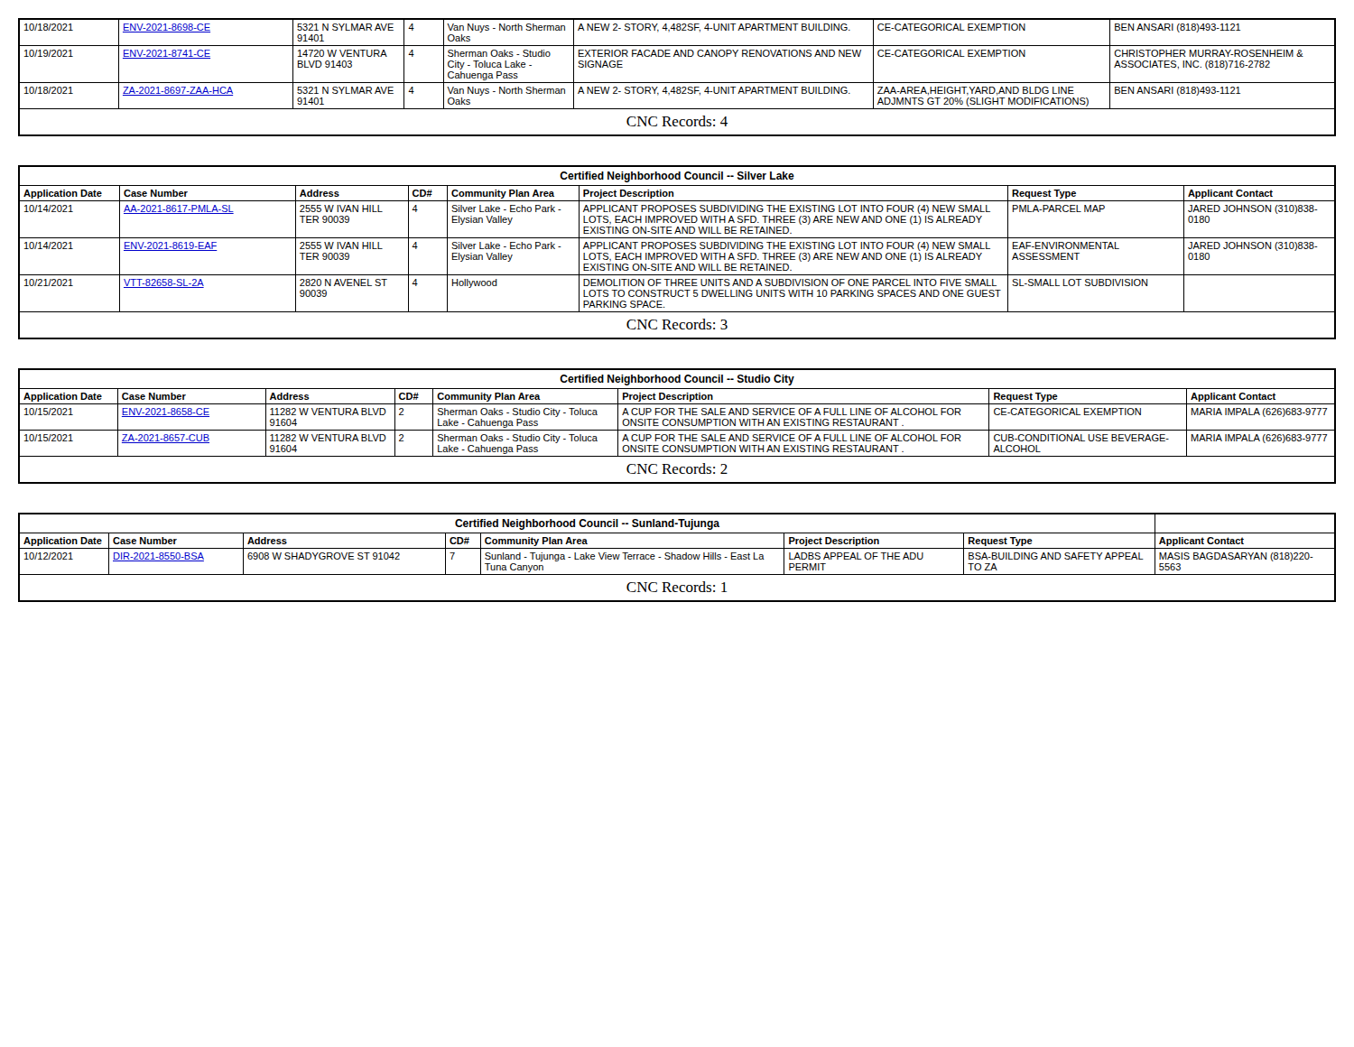| 10/18/2021 | ENV-2021-8698-CE | 5321 N SYLMAR AVE 91401 | 4 | Van Nuys - North Sherman Oaks | A NEW 2- STORY, 4,482SF, 4-UNIT APARTMENT BUILDING. | CE-CATEGORICAL EXEMPTION | BEN ANSARI (818)493-1121 |
| 10/19/2021 | ENV-2021-8741-CE | 14720 W VENTURA BLVD 91403 | 4 | Sherman Oaks - Studio City - Toluca Lake - Cahuenga Pass | EXTERIOR FACADE AND CANOPY RENOVATIONS AND NEW SIGNAGE | CE-CATEGORICAL EXEMPTION | CHRISTOPHER MURRAY-ROSENHEIM & ASSOCIATES, INC. (818)716-2782 |
| 10/18/2021 | ZA-2021-8697-ZAA-HCA | 5321 N SYLMAR AVE 91401 | 4 | Van Nuys - North Sherman Oaks | A NEW 2- STORY, 4,482SF, 4-UNIT APARTMENT BUILDING. | ZAA-AREA,HEIGHT,YARD,AND BLDG LINE ADJMNTS GT 20% (SLIGHT MODIFICATIONS) | BEN ANSARI (818)493-1121 |
| CNC Records: 4 |
| Certified Neighborhood Council -- Silver Lake |
| Application Date | Case Number | Address | CD# | Community Plan Area | Project Description | Request Type | Applicant Contact |
| 10/14/2021 | AA-2021-8617-PMLA-SL | 2555 W IVAN HILL TER 90039 | 4 | Silver Lake - Echo Park - Elysian Valley | APPLICANT PROPOSES SUBDIVIDING THE EXISTING LOT INTO FOUR (4) NEW SMALL LOTS, EACH IMPROVED WITH A SFD. THREE (3) ARE NEW AND ONE (1) IS ALREADY EXISTING ON-SITE AND WILL BE RETAINED. | PMLA-PARCEL MAP | JARED JOHNSON (310)838-0180 |
| 10/14/2021 | ENV-2021-8619-EAF | 2555 W IVAN HILL TER 90039 | 4 | Silver Lake - Echo Park - Elysian Valley | APPLICANT PROPOSES SUBDIVIDING THE EXISTING LOT INTO FOUR (4) NEW SMALL LOTS, EACH IMPROVED WITH A SFD. THREE (3) ARE NEW AND ONE (1) IS ALREADY EXISTING ON-SITE AND WILL BE RETAINED. | EAF-ENVIRONMENTAL ASSESSMENT | JARED JOHNSON (310)838-0180 |
| 10/21/2021 | VTT-82658-SL-2A | 2820 N AVENEL ST 90039 | 4 | Hollywood | DEMOLITION OF THREE UNITS AND A SUBDIVISION OF ONE PARCEL INTO FIVE SMALL LOTS TO CONSTRUCT 5 DWELLING UNITS WITH 10 PARKING SPACES AND ONE GUEST PARKING SPACE. | SL-SMALL LOT SUBDIVISION | |
| CNC Records: 3 |
| Certified Neighborhood Council -- Studio City |
| Application Date | Case Number | Address | CD# | Community Plan Area | Project Description | Request Type | Applicant Contact |
| 10/15/2021 | ENV-2021-8658-CE | 11282 W VENTURA BLVD 91604 | 2 | Sherman Oaks - Studio City - Toluca Lake - Cahuenga Pass | A CUP FOR THE SALE AND SERVICE OF A FULL LINE OF ALCOHOL FOR ONSITE CONSUMPTION WITH AN EXISTING RESTAURANT . | CE-CATEGORICAL EXEMPTION | MARIA IMPALA (626)683-9777 |
| 10/15/2021 | ZA-2021-8657-CUB | 11282 W VENTURA BLVD 91604 | 2 | Sherman Oaks - Studio City - Toluca Lake - Cahuenga Pass | A CUP FOR THE SALE AND SERVICE OF A FULL LINE OF ALCOHOL FOR ONSITE CONSUMPTION WITH AN EXISTING RESTAURANT . | CUB-CONDITIONAL USE BEVERAGE-ALCOHOL | MARIA IMPALA (626)683-9777 |
| CNC Records: 2 |
| Certified Neighborhood Council -- Sunland-Tujunga |
| Application Date | Case Number | Address | CD# | Community Plan Area | Project Description | Request Type | Applicant Contact |
| 10/12/2021 | DIR-2021-8550-BSA | 6908 W SHADYGROVE ST 91042 | 7 | Sunland - Tujunga - Lake View Terrace - Shadow Hills - East La Tuna Canyon | LADBS APPEAL OF THE ADU PERMIT | BSA-BUILDING AND SAFETY APPEAL TO ZA | MASIS BAGDASARYAN (818)220-5563 |
| CNC Records: 1 |